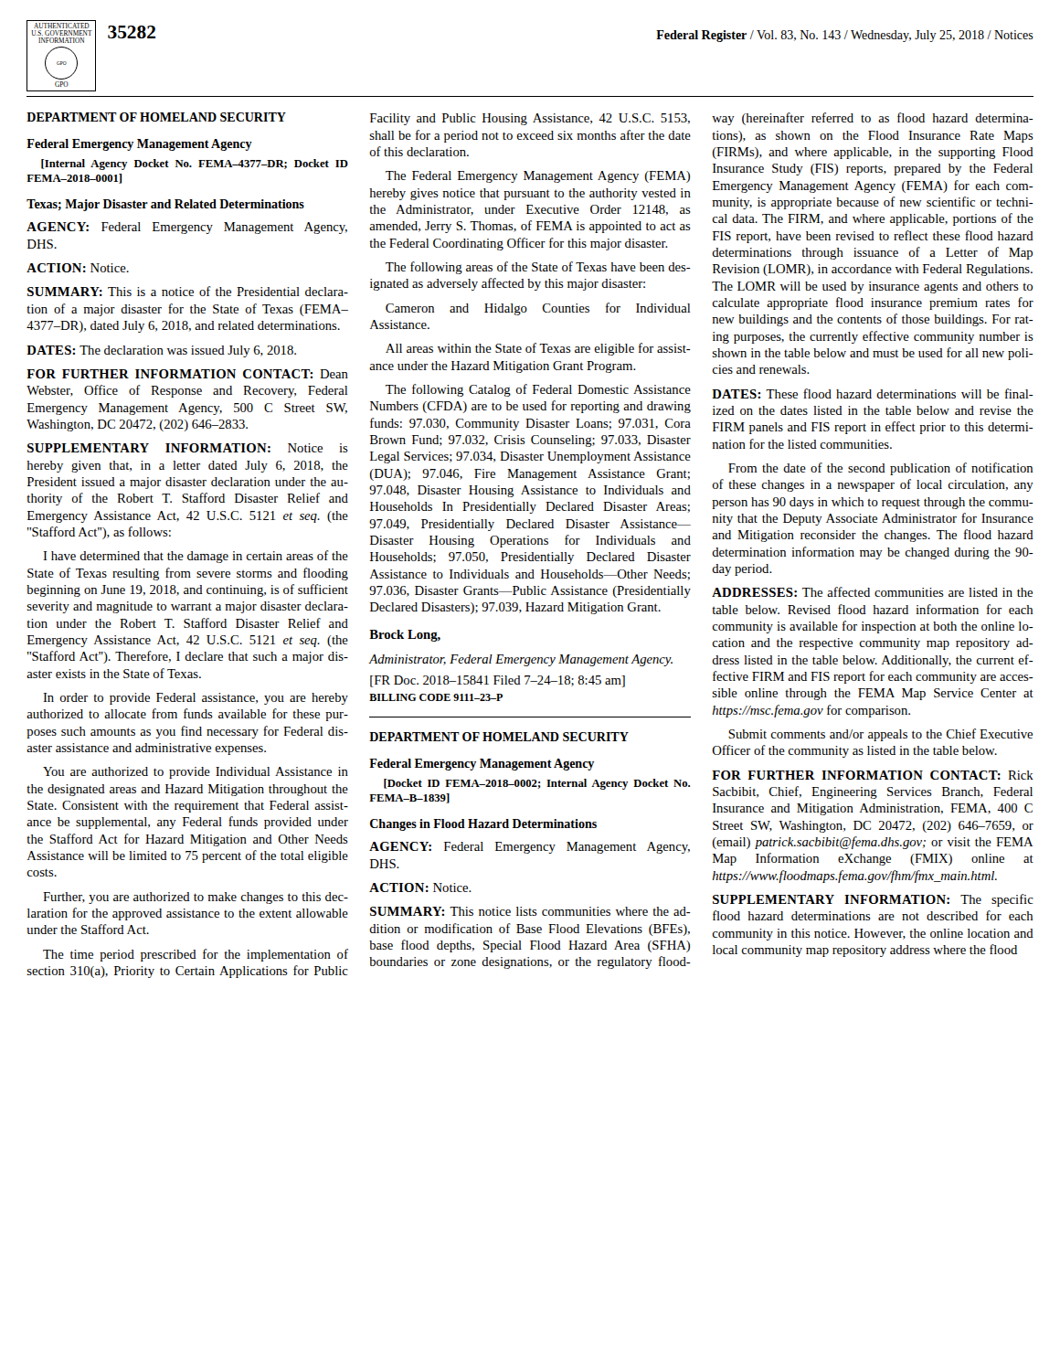AUTHENTICATED
U.S. GOVERNMENT
INFORMATION GPO GPO
35282
Federal Register / Vol. 83, No. 143 / Wednesday, July 25, 2018 / Notices
DEPARTMENT OF HOMELAND SECURITY
Federal Emergency Management Agency
[Internal Agency Docket No. FEMA–4377–DR; Docket ID FEMA–2018–0001]
Texas; Major Disaster and Related Determinations
AGENCY: Federal Emergency Management Agency, DHS.
ACTION: Notice.
SUMMARY: This is a notice of the Presidential declaration of a major disaster for the State of Texas (FEMA–4377–DR), dated July 6, 2018, and related determinations.
DATES: The declaration was issued July 6, 2018.
FOR FURTHER INFORMATION CONTACT: Dean Webster, Office of Response and Recovery, Federal Emergency Management Agency, 500 C Street SW, Washington, DC 20472, (202) 646–2833.
SUPPLEMENTARY INFORMATION: Notice is hereby given that, in a letter dated July 6, 2018, the President issued a major disaster declaration under the authority of the Robert T. Stafford Disaster Relief and Emergency Assistance Act, 42 U.S.C. 5121 et seq. (the ''Stafford Act''), as follows:
I have determined that the damage in certain areas of the State of Texas resulting from severe storms and flooding beginning on June 19, 2018, and continuing, is of sufficient severity and magnitude to warrant a major disaster declaration under the Robert T. Stafford Disaster Relief and Emergency Assistance Act, 42 U.S.C. 5121 et seq. (the ''Stafford Act''). Therefore, I declare that such a major disaster exists in the State of Texas.
In order to provide Federal assistance, you are hereby authorized to allocate from funds available for these purposes such amounts as you find necessary for Federal disaster assistance and administrative expenses.
You are authorized to provide Individual Assistance in the designated areas and Hazard Mitigation throughout the State. Consistent with the requirement that Federal assistance be supplemental, any Federal funds provided under the Stafford Act for Hazard Mitigation and Other Needs Assistance will be limited to 75 percent of the total eligible costs.
Further, you are authorized to make changes to this declaration for the approved assistance to the extent allowable under the Stafford Act.
The time period prescribed for the implementation of section 310(a), Priority to Certain Applications for Public Facility and Public Housing Assistance, 42 U.S.C. 5153, shall be for a period not to exceed six months after the date of this declaration.
The Federal Emergency Management Agency (FEMA) hereby gives notice that pursuant to the authority vested in the Administrator, under Executive Order 12148, as amended, Jerry S. Thomas, of FEMA is appointed to act as the Federal Coordinating Officer for this major disaster.
The following areas of the State of Texas have been designated as adversely affected by this major disaster:
Cameron and Hidalgo Counties for Individual Assistance.
All areas within the State of Texas are eligible for assistance under the Hazard Mitigation Grant Program.
The following Catalog of Federal Domestic Assistance Numbers (CFDA) are to be used for reporting and drawing funds: 97.030, Community Disaster Loans; 97.031, Cora Brown Fund; 97.032, Crisis Counseling; 97.033, Disaster Legal Services; 97.034, Disaster Unemployment Assistance (DUA); 97.046, Fire Management Assistance Grant; 97.048, Disaster Housing Assistance to Individuals and Households In Presidentially Declared Disaster Areas; 97.049, Presidentially Declared Disaster Assistance—Disaster Housing Operations for Individuals and Households; 97.050, Presidentially Declared Disaster Assistance to Individuals and Households—Other Needs; 97.036, Disaster Grants—Public Assistance (Presidentially Declared Disasters); 97.039, Hazard Mitigation Grant.
Brock Long,
Administrator, Federal Emergency Management Agency.
[FR Doc. 2018–15841 Filed 7–24–18; 8:45 am]
BILLING CODE 9111–23–P
DEPARTMENT OF HOMELAND SECURITY
Federal Emergency Management Agency
[Docket ID FEMA–2018–0002; Internal Agency Docket No. FEMA–B–1839]
Changes in Flood Hazard Determinations
AGENCY: Federal Emergency Management Agency, DHS.
ACTION: Notice.
SUMMARY: This notice lists communities where the addition or modification of Base Flood Elevations (BFEs), base flood depths, Special Flood Hazard Area (SFHA) boundaries or zone designations, or the regulatory floodway (hereinafter referred to as flood hazard determinations), as shown on the Flood Insurance Rate Maps (FIRMs), and where applicable, in the supporting Flood Insurance Study (FIS) reports, prepared by the Federal Emergency Management Agency (FEMA) for each community, is appropriate because of new scientific or technical data. The FIRM, and where applicable, portions of the FIS report, have been revised to reflect these flood hazard determinations through issuance of a Letter of Map Revision (LOMR), in accordance with Federal Regulations. The LOMR will be used by insurance agents and others to calculate appropriate flood insurance premium rates for new buildings and the contents of those buildings. For rating purposes, the currently effective community number is shown in the table below and must be used for all new policies and renewals.
DATES: These flood hazard determinations will be finalized on the dates listed in the table below and revise the FIRM panels and FIS report in effect prior to this determination for the listed communities.
From the date of the second publication of notification of these changes in a newspaper of local circulation, any person has 90 days in which to request through the community that the Deputy Associate Administrator for Insurance and Mitigation reconsider the changes. The flood hazard determination information may be changed during the 90-day period.
ADDRESSES: The affected communities are listed in the table below. Revised flood hazard information for each community is available for inspection at both the online location and the respective community map repository address listed in the table below. Additionally, the current effective FIRM and FIS report for each community are accessible online through the FEMA Map Service Center at https://msc.fema.gov for comparison.
Submit comments and/or appeals to the Chief Executive Officer of the community as listed in the table below.
FOR FURTHER INFORMATION CONTACT: Rick Sacbibit, Chief, Engineering Services Branch, Federal Insurance and Mitigation Administration, FEMA, 400 C Street SW, Washington, DC 20472, (202) 646–7659, or (email) patrick.sacbibit@fema.dhs.gov; or visit the FEMA Map Information eXchange (FMIX) online at https://www.floodmaps.fema.gov/fhm/fmx_main.html.
SUPPLEMENTARY INFORMATION: The specific flood hazard determinations are not described for each community in this notice. However, the online location and local community map repository address where the flood